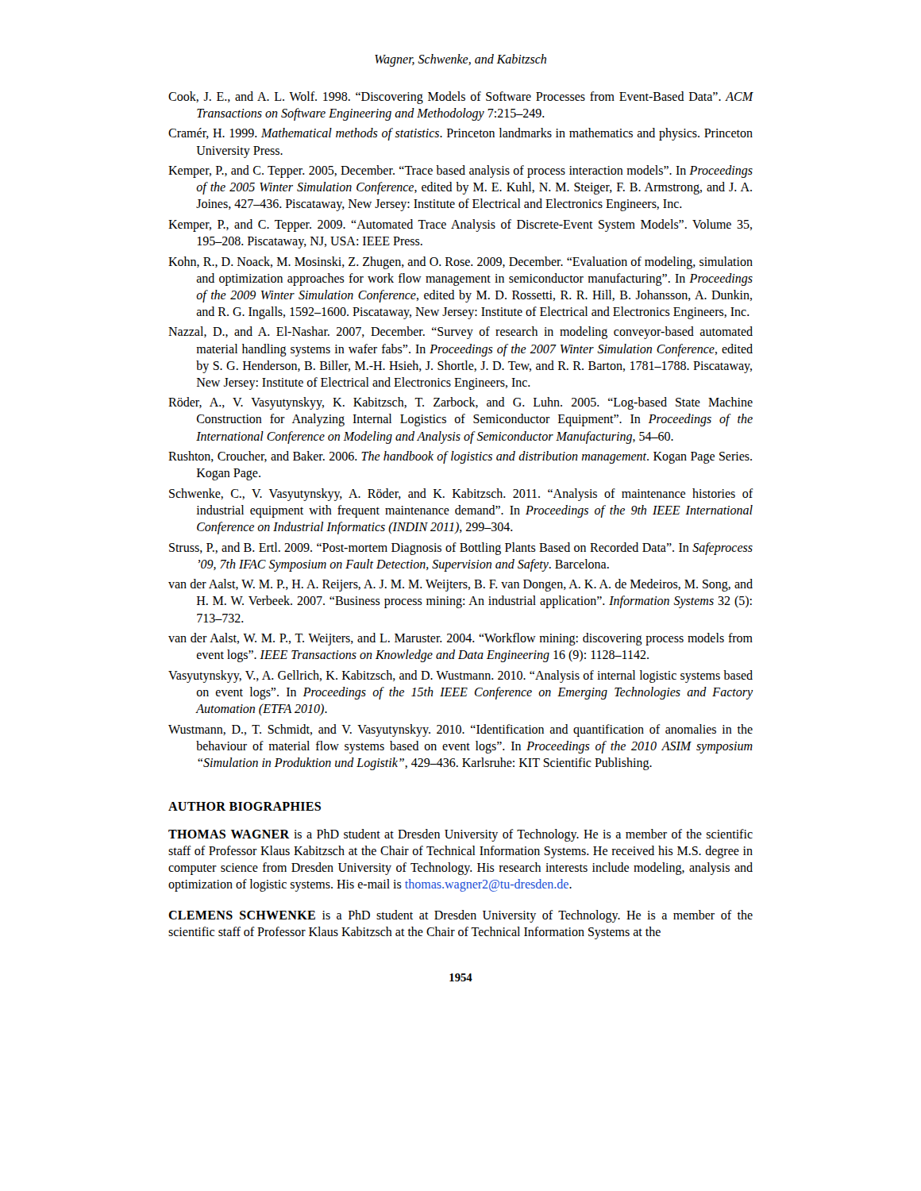Wagner, Schwenke, and Kabitzsch
Cook, J. E., and A. L. Wolf. 1998. “Discovering Models of Software Processes from Event-Based Data”. ACM Transactions on Software Engineering and Methodology 7:215–249.
Cramér, H. 1999. Mathematical methods of statistics. Princeton landmarks in mathematics and physics. Princeton University Press.
Kemper, P., and C. Tepper. 2005, December. “Trace based analysis of process interaction models”. In Proceedings of the 2005 Winter Simulation Conference, edited by M. E. Kuhl, N. M. Steiger, F. B. Armstrong, and J. A. Joines, 427–436. Piscataway, New Jersey: Institute of Electrical and Electronics Engineers, Inc.
Kemper, P., and C. Tepper. 2009. “Automated Trace Analysis of Discrete-Event System Models”. Volume 35, 195–208. Piscataway, NJ, USA: IEEE Press.
Kohn, R., D. Noack, M. Mosinski, Z. Zhugen, and O. Rose. 2009, December. “Evaluation of modeling, simulation and optimization approaches for work flow management in semiconductor manufacturing”. In Proceedings of the 2009 Winter Simulation Conference, edited by M. D. Rossetti, R. R. Hill, B. Johansson, A. Dunkin, and R. G. Ingalls, 1592–1600. Piscataway, New Jersey: Institute of Electrical and Electronics Engineers, Inc.
Nazzal, D., and A. El-Nashar. 2007, December. “Survey of research in modeling conveyor-based automated material handling systems in wafer fabs”. In Proceedings of the 2007 Winter Simulation Conference, edited by S. G. Henderson, B. Biller, M.-H. Hsieh, J. Shortle, J. D. Tew, and R. R. Barton, 1781–1788. Piscataway, New Jersey: Institute of Electrical and Electronics Engineers, Inc.
Röder, A., V. Vasyutynskyy, K. Kabitzsch, T. Zarbock, and G. Luhn. 2005. “Log-based State Machine Construction for Analyzing Internal Logistics of Semiconductor Equipment”. In Proceedings of the International Conference on Modeling and Analysis of Semiconductor Manufacturing, 54–60.
Rushton, Croucher, and Baker. 2006. The handbook of logistics and distribution management. Kogan Page Series. Kogan Page.
Schwenke, C., V. Vasyutynskyy, A. Röder, and K. Kabitzsch. 2011. “Analysis of maintenance histories of industrial equipment with frequent maintenance demand”. In Proceedings of the 9th IEEE International Conference on Industrial Informatics (INDIN 2011), 299–304.
Struss, P., and B. Ertl. 2009. “Post-mortem Diagnosis of Bottling Plants Based on Recorded Data”. In Safeprocess ’09, 7th IFAC Symposium on Fault Detection, Supervision and Safety. Barcelona.
van der Aalst, W. M. P., H. A. Reijers, A. J. M. M. Weijters, B. F. van Dongen, A. K. A. de Medeiros, M. Song, and H. M. W. Verbeek. 2007. “Business process mining: An industrial application”. Information Systems 32 (5): 713–732.
van der Aalst, W. M. P., T. Weijters, and L. Maruster. 2004. “Workflow mining: discovering process models from event logs”. IEEE Transactions on Knowledge and Data Engineering 16 (9): 1128–1142.
Vasyutynskyy, V., A. Gellrich, K. Kabitzsch, and D. Wustmann. 2010. “Analysis of internal logistic systems based on event logs”. In Proceedings of the 15th IEEE Conference on Emerging Technologies and Factory Automation (ETFA 2010).
Wustmann, D., T. Schmidt, and V. Vasyutynskyy. 2010. “Identification and quantification of anomalies in the behaviour of material flow systems based on event logs”. In Proceedings of the 2010 ASIM symposium “Simulation in Produktion und Logistik”, 429–436. Karlsruhe: KIT Scientific Publishing.
AUTHOR BIOGRAPHIES
THOMAS WAGNER is a PhD student at Dresden University of Technology. He is a member of the scientific staff of Professor Klaus Kabitzsch at the Chair of Technical Information Systems. He received his M.S. degree in computer science from Dresden University of Technology. His research interests include modeling, analysis and optimization of logistic systems. His e-mail is thomas.wagner2@tu-dresden.de.
CLEMENS SCHWENKE is a PhD student at Dresden University of Technology. He is a member of the scientific staff of Professor Klaus Kabitzsch at the Chair of Technical Information Systems at the
1954